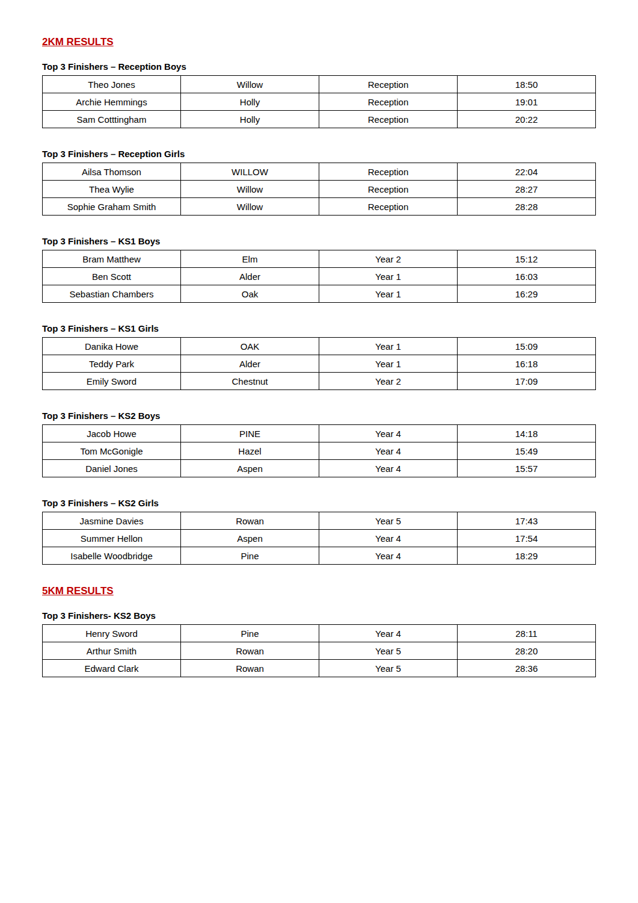2KM RESULTS
Top 3 Finishers – Reception Boys
| Theo Jones | Willow | Reception | 18:50 |
| Archie Hemmings | Holly | Reception | 19:01 |
| Sam Cotttingham | Holly | Reception | 20:22 |
Top 3 Finishers – Reception Girls
| Ailsa Thomson | WILLOW | Reception | 22:04 |
| Thea Wylie | Willow | Reception | 28:27 |
| Sophie Graham Smith | Willow | Reception | 28:28 |
Top 3 Finishers – KS1 Boys
| Bram Matthew | Elm | Year 2 | 15:12 |
| Ben Scott | Alder | Year 1 | 16:03 |
| Sebastian Chambers | Oak | Year 1 | 16:29 |
Top 3 Finishers – KS1 Girls
| Danika Howe | OAK | Year 1 | 15:09 |
| Teddy Park | Alder | Year 1 | 16:18 |
| Emily Sword | Chestnut | Year 2 | 17:09 |
Top 3 Finishers – KS2 Boys
| Jacob Howe | PINE | Year 4 | 14:18 |
| Tom McGonigle | Hazel | Year 4 | 15:49 |
| Daniel Jones | Aspen | Year 4 | 15:57 |
Top 3 Finishers – KS2 Girls
| Jasmine Davies | Rowan | Year 5 | 17:43 |
| Summer Hellon | Aspen | Year 4 | 17:54 |
| Isabelle Woodbridge | Pine | Year 4 | 18:29 |
5KM RESULTS
Top 3 Finishers- KS2 Boys
| Henry Sword | Pine | Year 4 | 28:11 |
| Arthur Smith | Rowan | Year 5 | 28:20 |
| Edward Clark | Rowan | Year 5 | 28:36 |